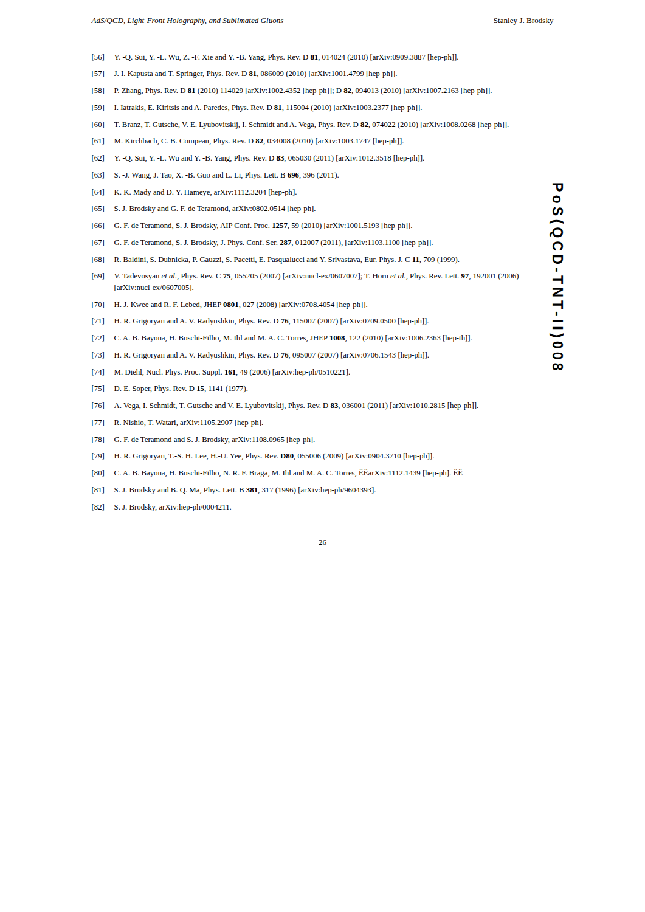AdS/QCD, Light-Front Holography, and Sublimated Gluons Stanley J. Brodsky
PoS(QCD-TNT-II)008
[56] Y. -Q. Sui, Y. -L. Wu, Z. -F. Xie and Y. -B. Yang, Phys. Rev. D 81, 014024 (2010) [arXiv:0909.3887 [hep-ph]].
[57] J. I. Kapusta and T. Springer, Phys. Rev. D 81, 086009 (2010) [arXiv:1001.4799 [hep-ph]].
[58] P. Zhang, Phys. Rev. D 81 (2010) 114029 [arXiv:1002.4352 [hep-ph]]; D 82, 094013 (2010) [arXiv:1007.2163 [hep-ph]].
[59] I. Iatrakis, E. Kiritsis and A. Paredes, Phys. Rev. D 81, 115004 (2010) [arXiv:1003.2377 [hep-ph]].
[60] T. Branz, T. Gutsche, V. E. Lyubovitskij, I. Schmidt and A. Vega, Phys. Rev. D 82, 074022 (2010) [arXiv:1008.0268 [hep-ph]].
[61] M. Kirchbach, C. B. Compean, Phys. Rev. D 82, 034008 (2010) [arXiv:1003.1747 [hep-ph]].
[62] Y. -Q. Sui, Y. -L. Wu and Y. -B. Yang, Phys. Rev. D 83, 065030 (2011) [arXiv:1012.3518 [hep-ph]].
[63] S. -J. Wang, J. Tao, X. -B. Guo and L. Li, Phys. Lett. B 696, 396 (2011).
[64] K. K. Mady and D. Y. Hameye, arXiv:1112.3204 [hep-ph].
[65] S. J. Brodsky and G. F. de Teramond, arXiv:0802.0514 [hep-ph].
[66] G. F. de Teramond, S. J. Brodsky, AIP Conf. Proc. 1257, 59 (2010) [arXiv:1001.5193 [hep-ph]].
[67] G. F. de Teramond, S. J. Brodsky, J. Phys. Conf. Ser. 287, 012007 (2011), [arXiv:1103.1100 [hep-ph]].
[68] R. Baldini, S. Dubnicka, P. Gauzzi, S. Pacetti, E. Pasqualucci and Y. Srivastava, Eur. Phys. J. C 11, 709 (1999).
[69] V. Tadevosyan et al., Phys. Rev. C 75, 055205 (2007) [arXiv:nucl-ex/0607007]; T. Horn et al., Phys. Rev. Lett. 97, 192001 (2006) [arXiv:nucl-ex/0607005].
[70] H. J. Kwee and R. F. Lebed, JHEP 0801, 027 (2008) [arXiv:0708.4054 [hep-ph]].
[71] H. R. Grigoryan and A. V. Radyushkin, Phys. Rev. D 76, 115007 (2007) [arXiv:0709.0500 [hep-ph]].
[72] C. A. B. Bayona, H. Boschi-Filho, M. Ihl and M. A. C. Torres, JHEP 1008, 122 (2010) [arXiv:1006.2363 [hep-th]].
[73] H. R. Grigoryan and A. V. Radyushkin, Phys. Rev. D 76, 095007 (2007) [arXiv:0706.1543 [hep-ph]].
[74] M. Diehl, Nucl. Phys. Proc. Suppl. 161, 49 (2006) [arXiv:hep-ph/0510221].
[75] D. E. Soper, Phys. Rev. D 15, 1141 (1977).
[76] A. Vega, I. Schmidt, T. Gutsche and V. E. Lyubovitskij, Phys. Rev. D 83, 036001 (2011) [arXiv:1010.2815 [hep-ph]].
[77] R. Nishio, T. Watari, arXiv:1105.2907 [hep-ph].
[78] G. F. de Teramond and S. J. Brodsky, arXiv:1108.0965 [hep-ph].
[79] H. R. Grigoryan, T.-S. H. Lee, H.-U. Yee, Phys. Rev. D80, 055006 (2009) [arXiv:0904.3710 [hep-ph]].
[80] C. A. B. Bayona, H. Boschi-Filho, N. R. F. Braga, M. Ihl and M. A. C. Torres, ÊÊarXiv:1112.1439 [hep-ph]. ÊÊ
[81] S. J. Brodsky and B. Q. Ma, Phys. Lett. B 381, 317 (1996) [arXiv:hep-ph/9604393].
[82] S. J. Brodsky, arXiv:hep-ph/0004211.
26